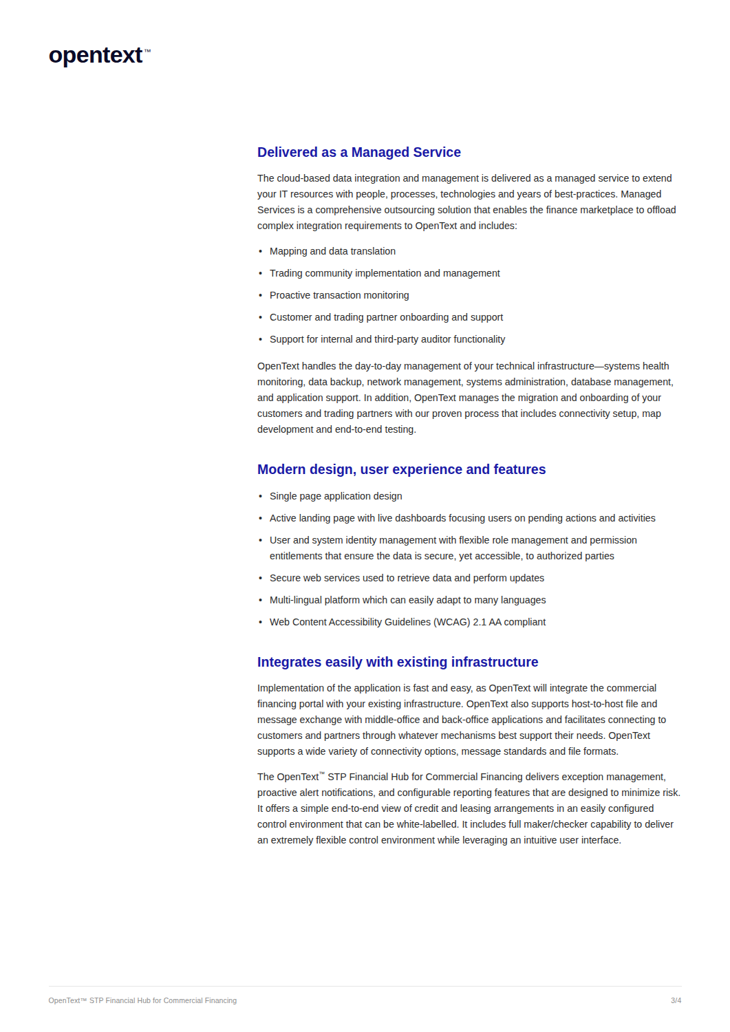opentext™
Delivered as a Managed Service
The cloud-based data integration and management is delivered as a managed service to extend your IT resources with people, processes, technologies and years of best-practices. Managed Services is a comprehensive outsourcing solution that enables the finance marketplace to offload complex integration requirements to OpenText and includes:
Mapping and data translation
Trading community implementation and management
Proactive transaction monitoring
Customer and trading partner onboarding and support
Support for internal and third-party auditor functionality
OpenText handles the day-to-day management of your technical infrastructure—systems health monitoring, data backup, network management, systems administration, database management, and application support. In addition, OpenText manages the migration and onboarding of your customers and trading partners with our proven process that includes connectivity setup, map development and end-to-end testing.
Modern design, user experience and features
Single page application design
Active landing page with live dashboards focusing users on pending actions and activities
User and system identity management with flexible role management and permission entitlements that ensure the data is secure, yet accessible, to authorized parties
Secure web services used to retrieve data and perform updates
Multi-lingual platform which can easily adapt to many languages
Web Content Accessibility Guidelines (WCAG) 2.1 AA compliant
Integrates easily with existing infrastructure
Implementation of the application is fast and easy, as OpenText will integrate the commercial financing portal with your existing infrastructure. OpenText also supports host-to-host file and message exchange with middle-office and back-office applications and facilitates connecting to customers and partners through whatever mechanisms best support their needs. OpenText supports a wide variety of connectivity options, message standards and file formats.
The OpenText™ STP Financial Hub for Commercial Financing delivers exception management, proactive alert notifications, and configurable reporting features that are designed to minimize risk. It offers a simple end-to-end view of credit and leasing arrangements in an easily configured control environment that can be white-labelled. It includes full maker/checker capability to deliver an extremely flexible control environment while leveraging an intuitive user interface.
OpenText™ STP Financial Hub for Commercial Financing 3/4